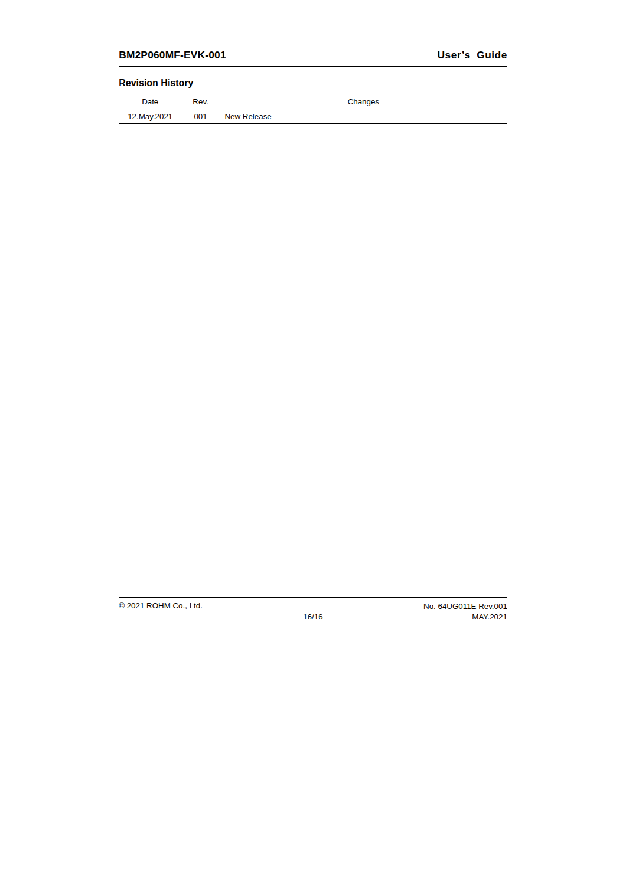BM2P060MF-EVK-001
User’s Guide
Revision History
| Date | Rev. | Changes |
| --- | --- | --- |
| 12.May.2021 | 001 | New Release |
© 2021 ROHM Co., Ltd.
16/16
No. 64UG011E Rev.001
MAY.2021